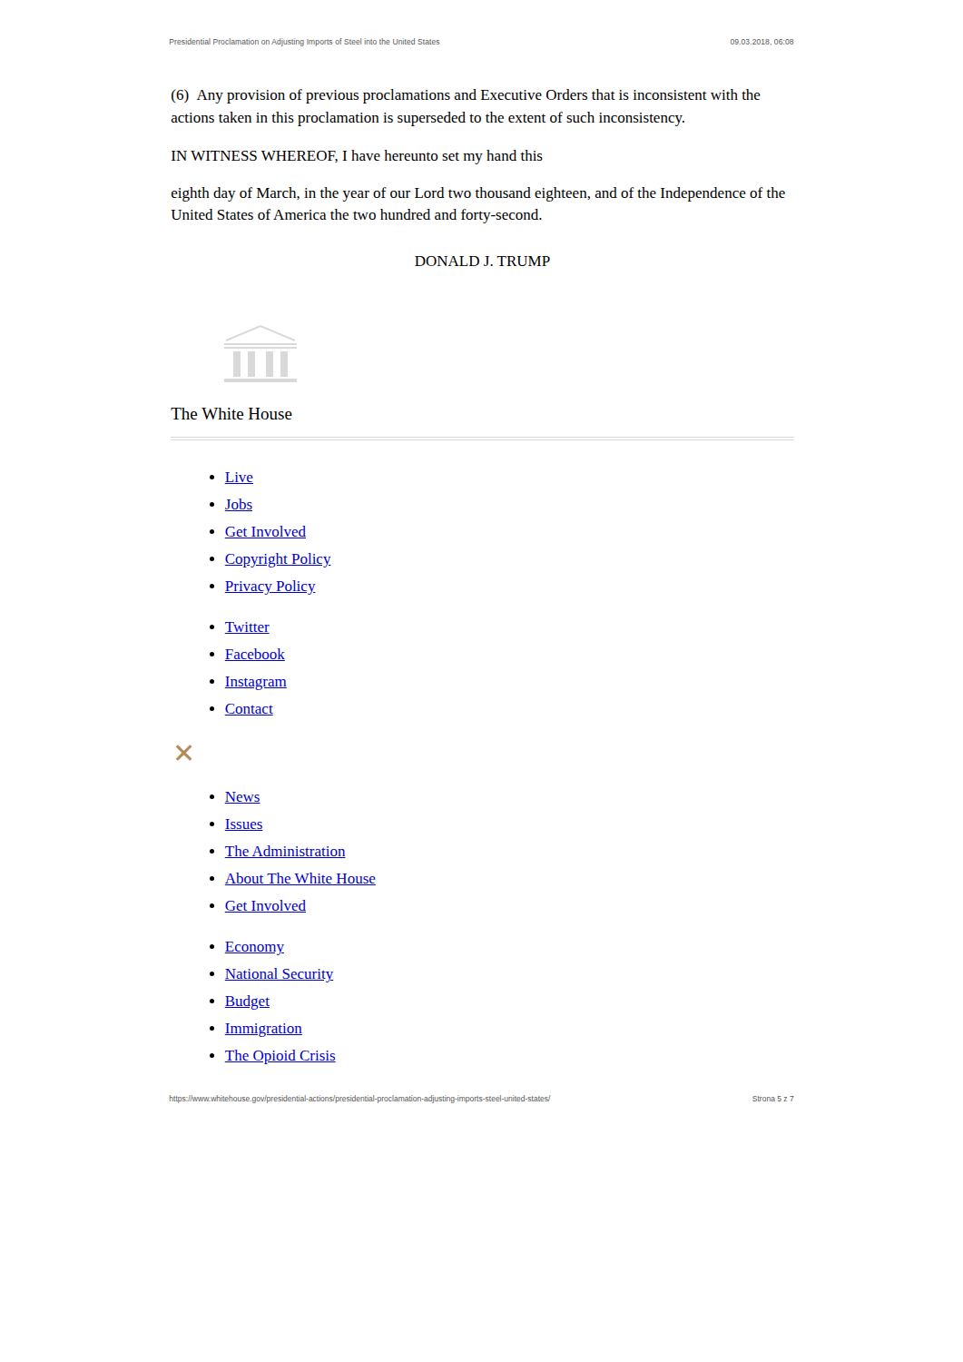Presidential Proclamation on Adjusting Imports of Steel into the United States
09.03.2018, 06:08
(6) Any provision of previous proclamations and Executive Orders that is inconsistent with the actions taken in this proclamation is superseded to the extent of such inconsistency.
IN WITNESS WHEREOF, I have hereunto set my hand this
eighth day of March, in the year of our Lord two thousand eighteen, and of the Independence of the United States of America the two hundred and forty-second.
DONALD J. TRUMP
The White House
Live
Jobs
Get Involved
Copyright Policy
Privacy Policy
Twitter
Facebook
Instagram
Contact
✕
News
Issues
The Administration
About The White House
Get Involved
Economy
National Security
Budget
Immigration
The Opioid Crisis
https://www.whitehouse.gov/presidential-actions/presidential-proclamation-adjusting-imports-steel-united-states/
Strona 5 z 7